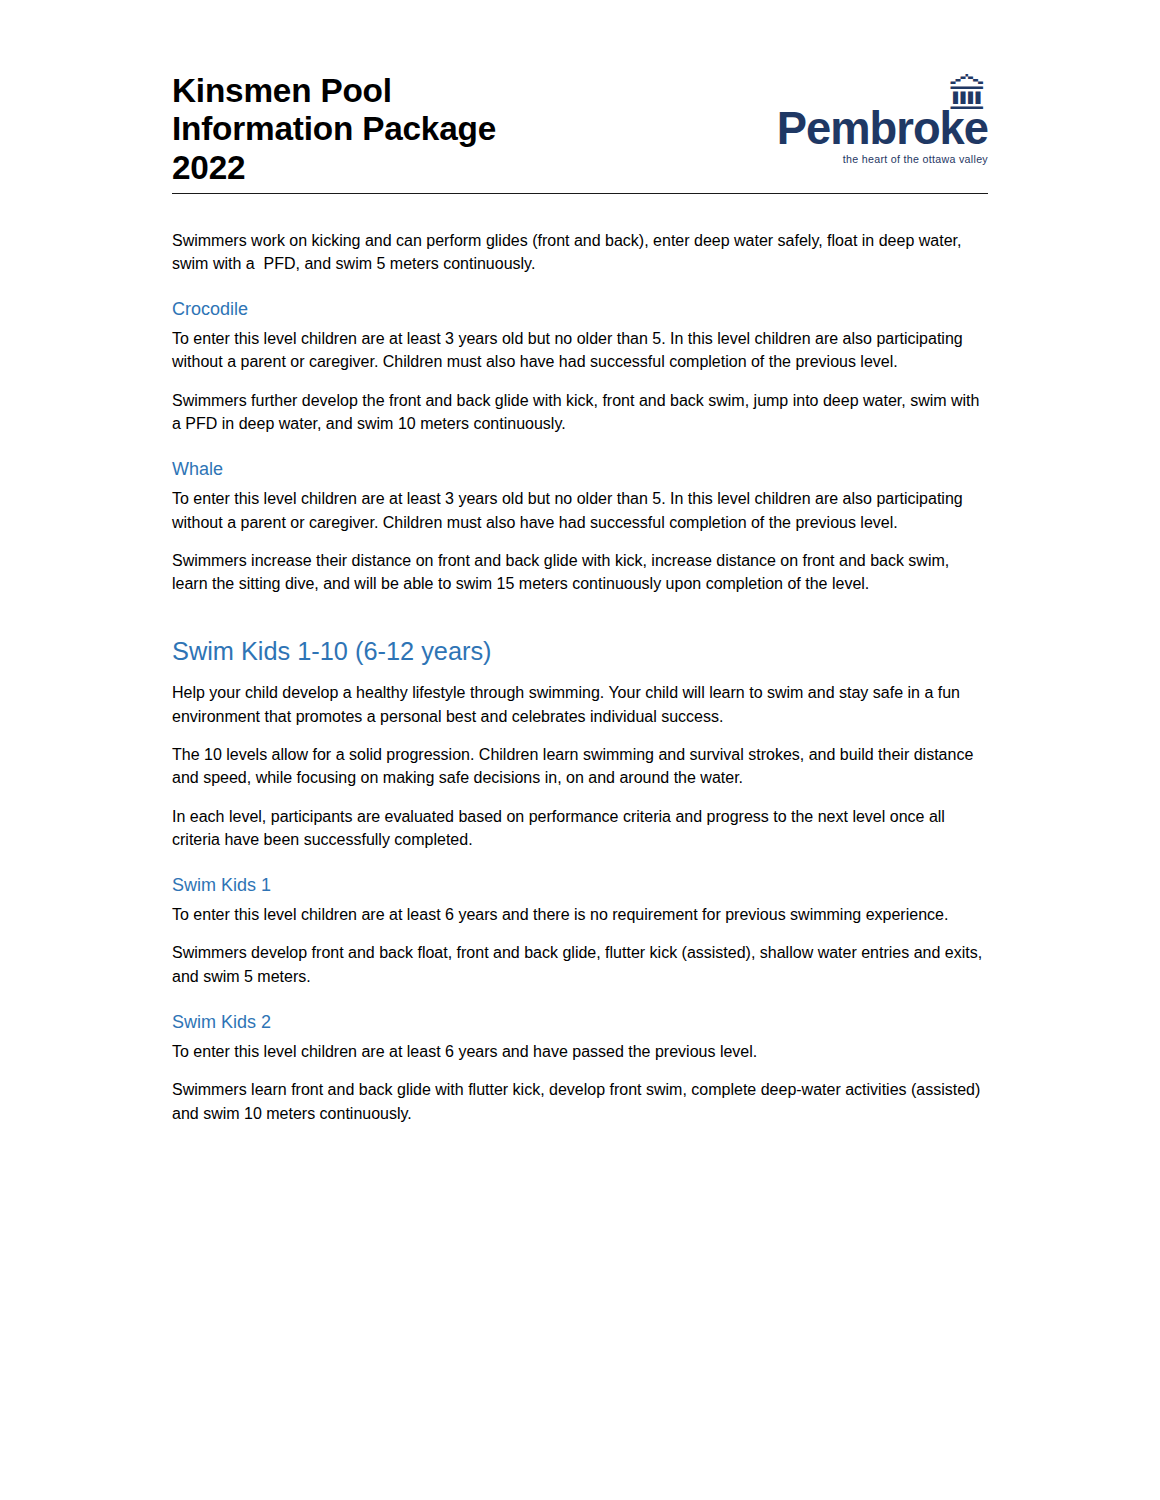Kinsmen Pool
Information Package
2022
🏛
Pembroke
the heart of the ottawa valley
Swimmers work on kicking and can perform glides (front and back), enter deep water safely, float in deep water, swim with a PFD, and swim 5 meters continuously.
Crocodile
To enter this level children are at least 3 years old but no older than 5. In this level children are also participating without a parent or caregiver. Children must also have had successful completion of the previous level.
Swimmers further develop the front and back glide with kick, front and back swim, jump into deep water, swim with a PFD in deep water, and swim 10 meters continuously.
Whale
To enter this level children are at least 3 years old but no older than 5. In this level children are also participating without a parent or caregiver. Children must also have had successful completion of the previous level.
Swimmers increase their distance on front and back glide with kick, increase distance on front and back swim, learn the sitting dive, and will be able to swim 15 meters continuously upon completion of the level.
Swim Kids 1-10 (6-12 years)
Help your child develop a healthy lifestyle through swimming. Your child will learn to swim and stay safe in a fun environment that promotes a personal best and celebrates individual success.
The 10 levels allow for a solid progression. Children learn swimming and survival strokes, and build their distance and speed, while focusing on making safe decisions in, on and around the water.
In each level, participants are evaluated based on performance criteria and progress to the next level once all criteria have been successfully completed.
Swim Kids 1
To enter this level children are at least 6 years and there is no requirement for previous swimming experience.
Swimmers develop front and back float, front and back glide, flutter kick (assisted), shallow water entries and exits, and swim 5 meters.
Swim Kids 2
To enter this level children are at least 6 years and have passed the previous level.
Swimmers learn front and back glide with flutter kick, develop front swim, complete deep-water activities (assisted) and swim 10 meters continuously.